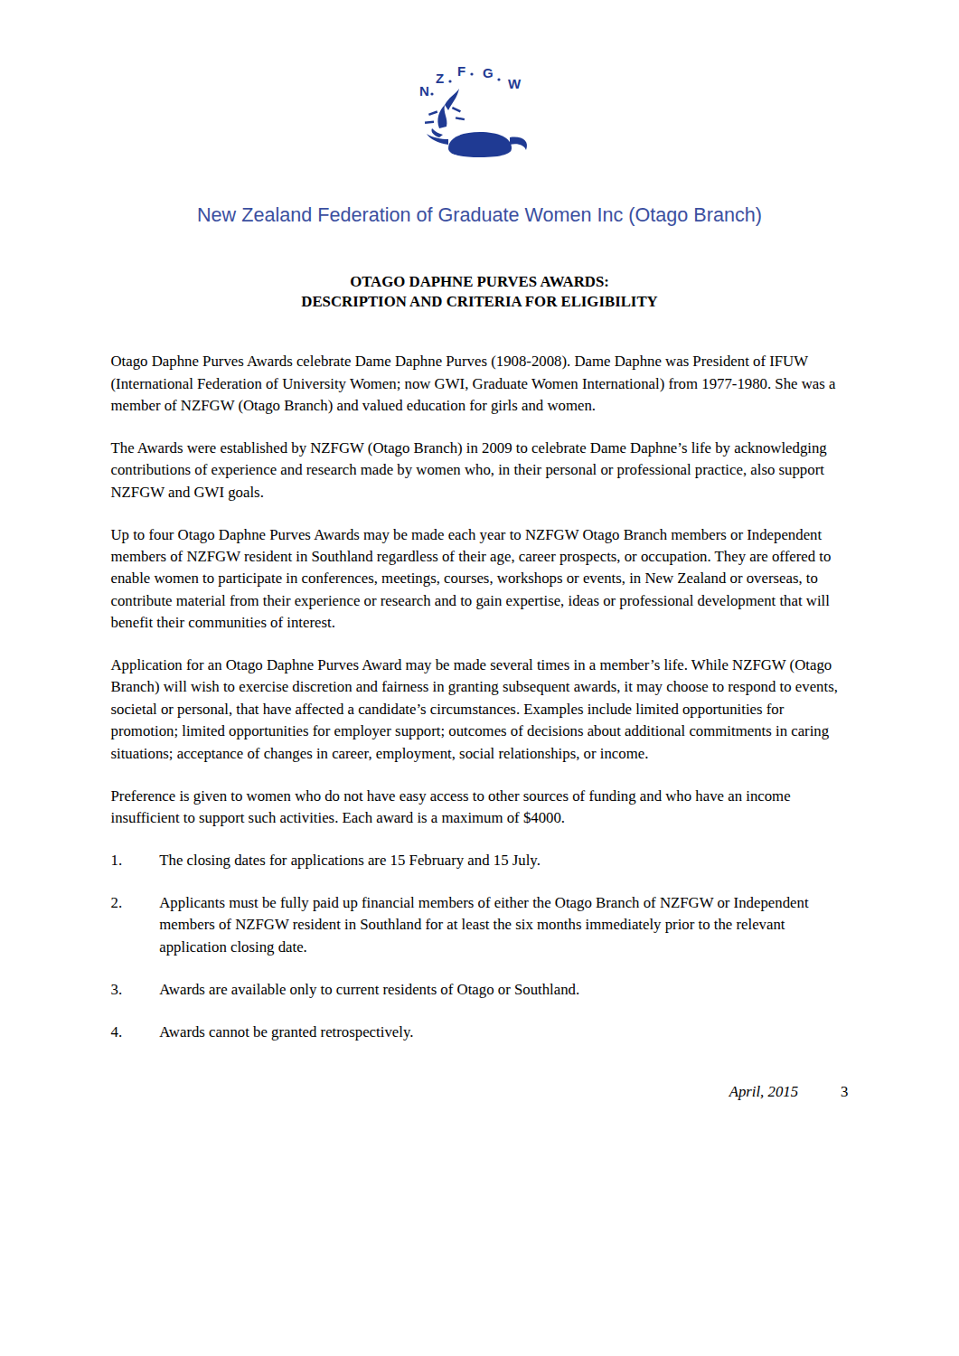N Z F G W
New Zealand Federation of Graduate Women Inc (Otago Branch)
OTAGO DAPHNE PURVES AWARDS:
DESCRIPTION AND CRITERIA FOR ELIGIBILITY
Otago Daphne Purves Awards celebrate Dame Daphne Purves (1908-2008). Dame Daphne was President of IFUW (International Federation of University Women; now GWI, Graduate Women International) from 1977-1980. She was a member of NZFGW (Otago Branch) and valued education for girls and women.
The Awards were established by NZFGW (Otago Branch) in 2009 to celebrate Dame Daphne’s life by acknowledging contributions of experience and research made by women who, in their personal or professional practice, also support NZFGW and GWI goals.
Up to four Otago Daphne Purves Awards may be made each year to NZFGW Otago Branch members or Independent members of NZFGW resident in Southland regardless of their age, career prospects, or occupation. They are offered to enable women to participate in conferences, meetings, courses, workshops or events, in New Zealand or overseas, to contribute material from their experience or research and to gain expertise, ideas or professional development that will benefit their communities of interest.
Application for an Otago Daphne Purves Award may be made several times in a member’s life. While NZFGW (Otago Branch) will wish to exercise discretion and fairness in granting subsequent awards, it may choose to respond to events, societal or personal, that have affected a candidate’s circumstances. Examples include limited opportunities for promotion; limited opportunities for employer support; outcomes of decisions about additional commitments in caring situations; acceptance of changes in career, employment, social relationships, or income.
Preference is given to women who do not have easy access to other sources of funding and who have an income insufficient to support such activities. Each award is a maximum of $4000.
The closing dates for applications are 15 February and 15 July.
Applicants must be fully paid up financial members of either the Otago Branch of NZFGW or Independent members of NZFGW resident in Southland for at least the six months immediately prior to the relevant application closing date.
Awards are available only to current residents of Otago or Southland.
Awards cannot be granted retrospectively.
April, 20153